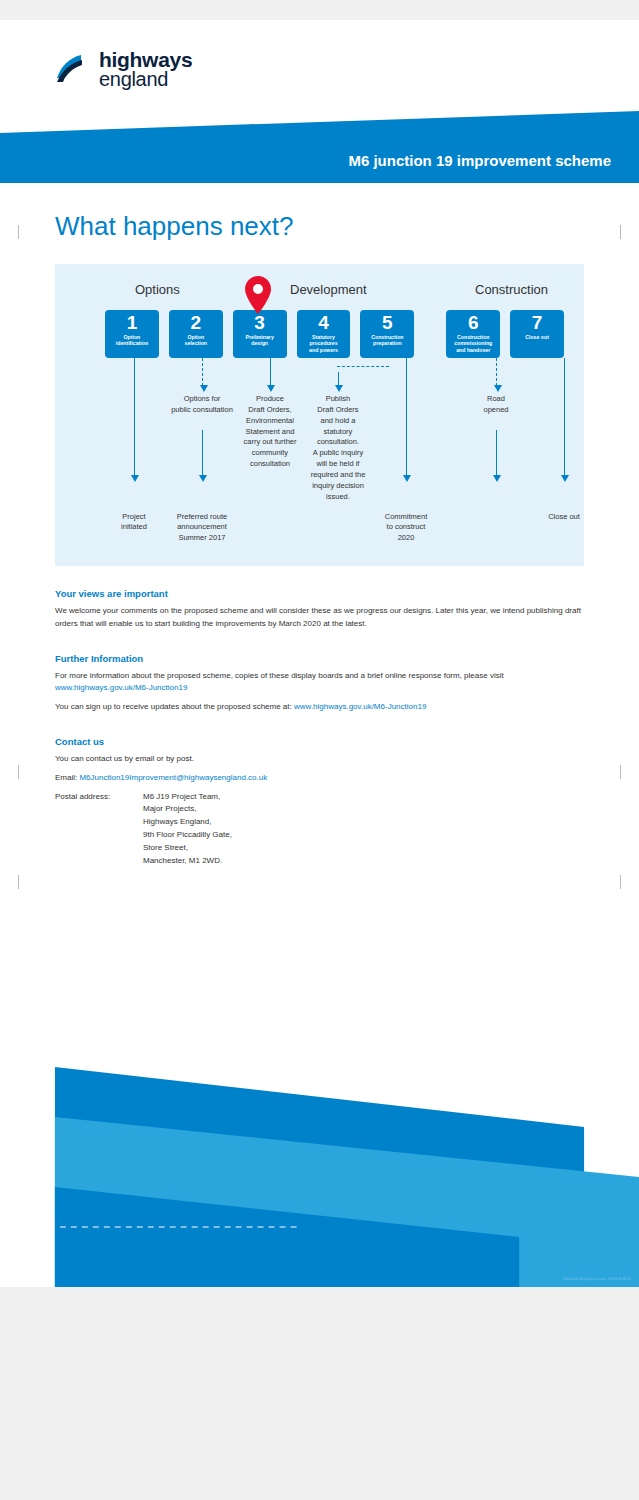highways england
M6 junction 19 improvement scheme
What happens next?
Options Development Construction
1
Option
identification
2
Option
selection
3
Preliminary
design
4
Statutory
procedures
and powers
5
Construction
preparation
6
Construction
commissioning
and handover
7
Close out
Options for
public consultation
Produce
Draft Orders,
Environmental
Statement and
carry out further
community
consultation
Publish
Draft Orders
and hold a
statutory
consultation.
A public inquiry
will be held if
required and the
inquiry decision
issued.
Road
opened
Project
initiated
Preferred route
announcement
Summer 2017
Commitment
to construct
2020
Close out
Your views are important
We welcome your comments on the proposed scheme and will consider these as we progress our designs. Later this year, we intend publishing draft orders that will enable us to start building the improvements by March 2020 at the latest.
Further Information
For more information about the proposed scheme, copies of these display boards and a brief online response form, please visit www.highways.gov.uk/M6-Junction19
You can sign up to receive updates about the proposed scheme at: www.highways.gov.uk/M6-Junction19
Contact us
You can contact us by email or by post.
Email: M6Junction19Improvement@highwaysengland.co.uk
Postal address:
M6 J19 Project Team,
Major Projects,
Highways England,
9th Floor Piccadilly Gate,
Store Street,
Manchester, M1 2WD.
Highways England creative S160508 A 0/0